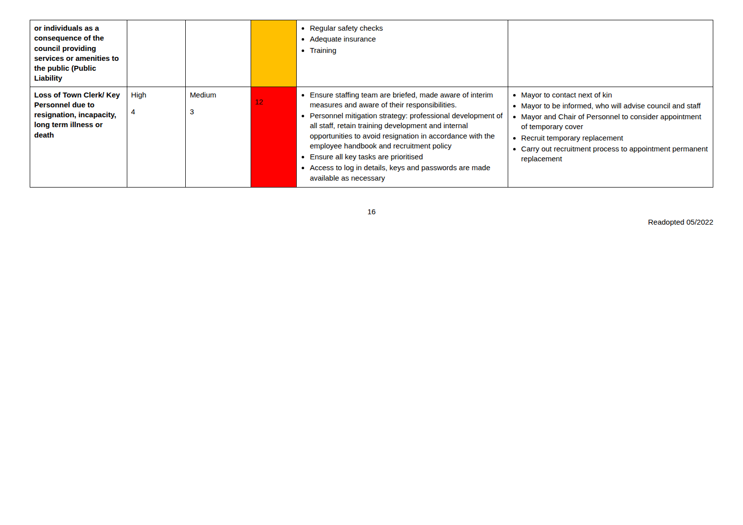| or individuals as a consequence of the council providing services or amenities to the public (Public Liability | | | | Regular safety checks Adequate insurance Training | |
| Loss of Town Clerk/ Key Personnel due to resignation, incapacity, long term illness or death | High 4 | Medium 3 | 12 | Ensure staffing team are briefed, made aware of interim measures and aware of their responsibilities. Personnel mitigation strategy: professional development of all staff, retain training development and internal opportunities to avoid resignation in accordance with the employee handbook and recruitment policy Ensure all key tasks are prioritised Access to log in details, keys and passwords are made available as necessary | Mayor to contact next of kin Mayor to be informed, who will advise council and staff Mayor and Chair of Personnel to consider appointment of temporary cover Recruit temporary replacement Carry out recruitment process to appointment permanent replacement |
16
Readopted 05/2022